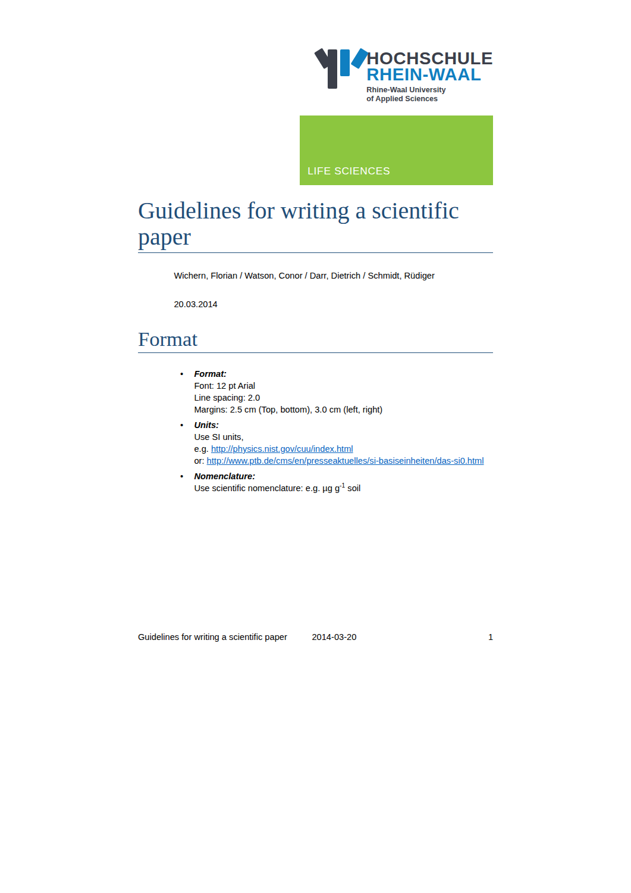HOCHSCHULE
RHEIN-WAAL
Rhine-Waal University
of Applied Sciences
LIFE SCIENCES
Guidelines for writing a scientific paper
Wichern, Florian / Watson, Conor / Darr, Dietrich / Schmidt, Rüdiger
20.03.2014
Format
Format: Font: 12 pt Arial Line spacing: 2.0 Margins: 2.5 cm (Top, bottom), 3.0 cm (left, right)
Units: Use SI units, e.g. http://physics.nist.gov/cuu/index.html or: http://www.ptb.de/cms/en/presseaktuelles/si-basiseinheiten/das-si0.html
Nomenclature: Use scientific nomenclature: e.g. µg g-1 soil
Guidelines for writing a scientific paper
2014-03-20
1